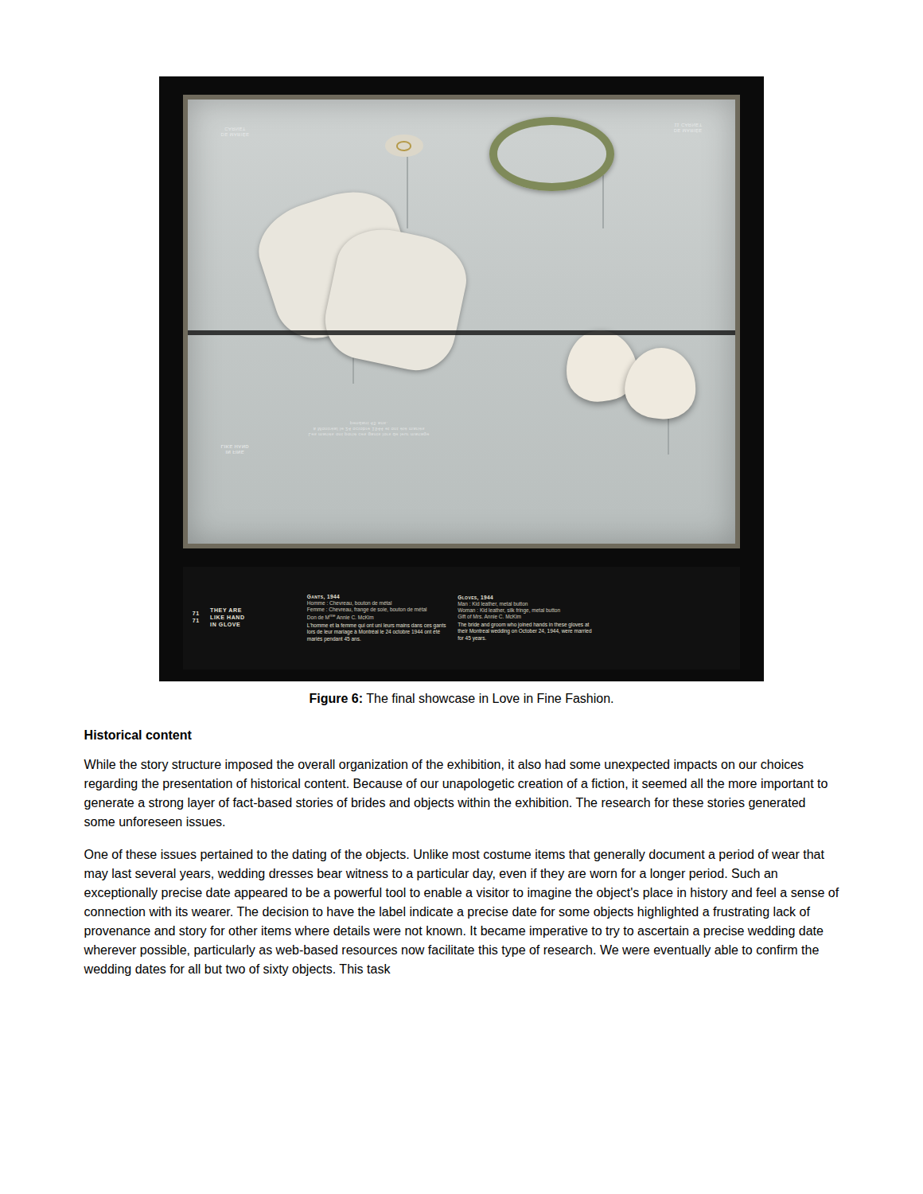DE MARIÉE
CARNET
DE MARIÉE
11 CARNET
Les mariés ont porté ces gants lors de leur mariage
à Montréal le 24 octobre 1944 et ont été mariés
pendant 45 ans.
IN FINE
LIKE HAND
71
71
They are
like hand
in glove
Gants, 1944
Homme : Chevreau, bouton de métal
Femme : Chevreau, frange de soie, bouton de métal
Don de Mme Annie C. McKim
L'homme et la femme qui ont uni leurs mains dans ces gants lors de leur mariage à Montréal le 24 octobre 1944 ont été mariés pendant 45 ans.
Gloves, 1944
Man : Kid leather, metal button
Woman : Kid leather, silk fringe, metal button
Gift of Mrs. Annie C. McKim
The bride and groom who joined hands in these gloves at their Montreal wedding on October 24, 1944, were married for 45 years.
Figure 6: The final showcase in Love in Fine Fashion.
Historical content
While the story structure imposed the overall organization of the exhibition, it also had some unexpected impacts on our choices regarding the presentation of historical content. Because of our unapologetic creation of a fiction, it seemed all the more important to generate a strong layer of fact-based stories of brides and objects within the exhibition. The research for these stories generated some unforeseen issues.
One of these issues pertained to the dating of the objects. Unlike most costume items that generally document a period of wear that may last several years, wedding dresses bear witness to a particular day, even if they are worn for a longer period. Such an exceptionally precise date appeared to be a powerful tool to enable a visitor to imagine the object's place in history and feel a sense of connection with its wearer. The decision to have the label indicate a precise date for some objects highlighted a frustrating lack of provenance and story for other items where details were not known. It became imperative to try to ascertain a precise wedding date wherever possible, particularly as web-based resources now facilitate this type of research. We were eventually able to confirm the wedding dates for all but two of sixty objects. This task